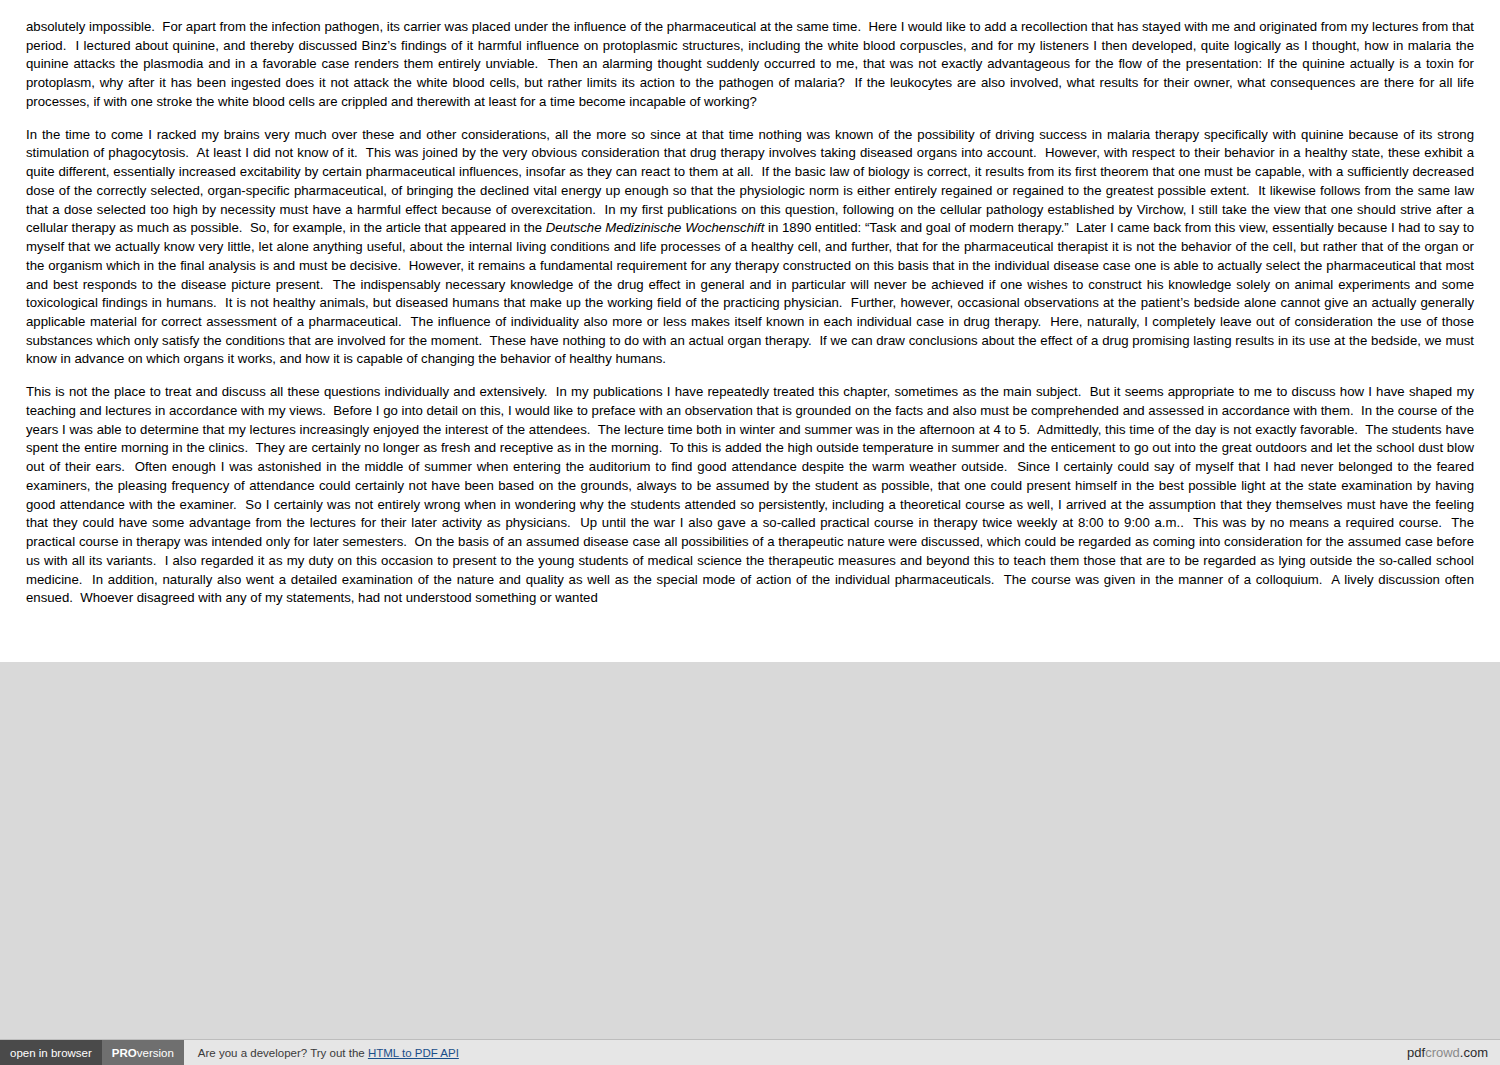absolutely impossible. For apart from the infection pathogen, its carrier was placed under the influence of the pharmaceutical at the same time. Here I would like to add a recollection that has stayed with me and originated from my lectures from that period. I lectured about quinine, and thereby discussed Binz’s findings of it harmful influence on protoplasmic structures, including the white blood corpuscles, and for my listeners I then developed, quite logically as I thought, how in malaria the quinine attacks the plasmodia and in a favorable case renders them entirely unviable. Then an alarming thought suddenly occurred to me, that was not exactly advantageous for the flow of the presentation: If the quinine actually is a toxin for protoplasm, why after it has been ingested does it not attack the white blood cells, but rather limits its action to the pathogen of malaria? If the leukocytes are also involved, what results for their owner, what consequences are there for all life processes, if with one stroke the white blood cells are crippled and therewith at least for a time become incapable of working?
In the time to come I racked my brains very much over these and other considerations, all the more so since at that time nothing was known of the possibility of driving success in malaria therapy specifically with quinine because of its strong stimulation of phagocytosis. At least I did not know of it. This was joined by the very obvious consideration that drug therapy involves taking diseased organs into account. However, with respect to their behavior in a healthy state, these exhibit a quite different, essentially increased excitability by certain pharmaceutical influences, insofar as they can react to them at all. If the basic law of biology is correct, it results from its first theorem that one must be capable, with a sufficiently decreased dose of the correctly selected, organ-specific pharmaceutical, of bringing the declined vital energy up enough so that the physiologic norm is either entirely regained or regained to the greatest possible extent. It likewise follows from the same law that a dose selected too high by necessity must have a harmful effect because of overexcitation. In my first publications on this question, following on the cellular pathology established by Virchow, I still take the view that one should strive after a cellular therapy as much as possible. So, for example, in the article that appeared in the Deutsche Medizinische Wochenschift in 1890 entitled: “Task and goal of modern therapy.” Later I came back from this view, essentially because I had to say to myself that we actually know very little, let alone anything useful, about the internal living conditions and life processes of a healthy cell, and further, that for the pharmaceutical therapist it is not the behavior of the cell, but rather that of the organ or the organism which in the final analysis is and must be decisive. However, it remains a fundamental requirement for any therapy constructed on this basis that in the individual disease case one is able to actually select the pharmaceutical that most and best responds to the disease picture present. The indispensably necessary knowledge of the drug effect in general and in particular will never be achieved if one wishes to construct his knowledge solely on animal experiments and some toxicological findings in humans. It is not healthy animals, but diseased humans that make up the working field of the practicing physician. Further, however, occasional observations at the patient’s bedside alone cannot give an actually generally applicable material for correct assessment of a pharmaceutical. The influence of individuality also more or less makes itself known in each individual case in drug therapy. Here, naturally, I completely leave out of consideration the use of those substances which only satisfy the conditions that are involved for the moment. These have nothing to do with an actual organ therapy. If we can draw conclusions about the effect of a drug promising lasting results in its use at the bedside, we must know in advance on which organs it works, and how it is capable of changing the behavior of healthy humans.
This is not the place to treat and discuss all these questions individually and extensively. In my publications I have repeatedly treated this chapter, sometimes as the main subject. But it seems appropriate to me to discuss how I have shaped my teaching and lectures in accordance with my views. Before I go into detail on this, I would like to preface with an observation that is grounded on the facts and also must be comprehended and assessed in accordance with them. In the course of the years I was able to determine that my lectures increasingly enjoyed the interest of the attendees. The lecture time both in winter and summer was in the afternoon at 4 to 5. Admittedly, this time of the day is not exactly favorable. The students have spent the entire morning in the clinics. They are certainly no longer as fresh and receptive as in the morning. To this is added the high outside temperature in summer and the enticement to go out into the great outdoors and let the school dust blow out of their ears. Often enough I was astonished in the middle of summer when entering the auditorium to find good attendance despite the warm weather outside. Since I certainly could say of myself that I had never belonged to the feared examiners, the pleasing frequency of attendance could certainly not have been based on the grounds, always to be assumed by the student as possible, that one could present himself in the best possible light at the state examination by having good attendance with the examiner. So I certainly was not entirely wrong when in wondering why the students attended so persistently, including a theoretical course as well, I arrived at the assumption that they themselves must have the feeling that they could have some advantage from the lectures for their later activity as physicians. Up until the war I also gave a so-called practical course in therapy twice weekly at 8:00 to 9:00 a.m.. This was by no means a required course. The practical course in therapy was intended only for later semesters. On the basis of an assumed disease case all possibilities of a therapeutic nature were discussed, which could be regarded as coming into consideration for the assumed case before us with all its variants. I also regarded it as my duty on this occasion to present to the young students of medical science the therapeutic measures and beyond this to teach them those that are to be regarded as lying outside the so-called school medicine. In addition, naturally also went a detailed examination of the nature and quality as well as the special mode of action of the individual pharmaceuticals. The course was given in the manner of a colloquium. A lively discussion often ensued. Whoever disagreed with any of my statements, had not understood something or wanted
open in browser PRO version
Are you a developer? Try out the HTML to PDF API
pdfcrowd.com